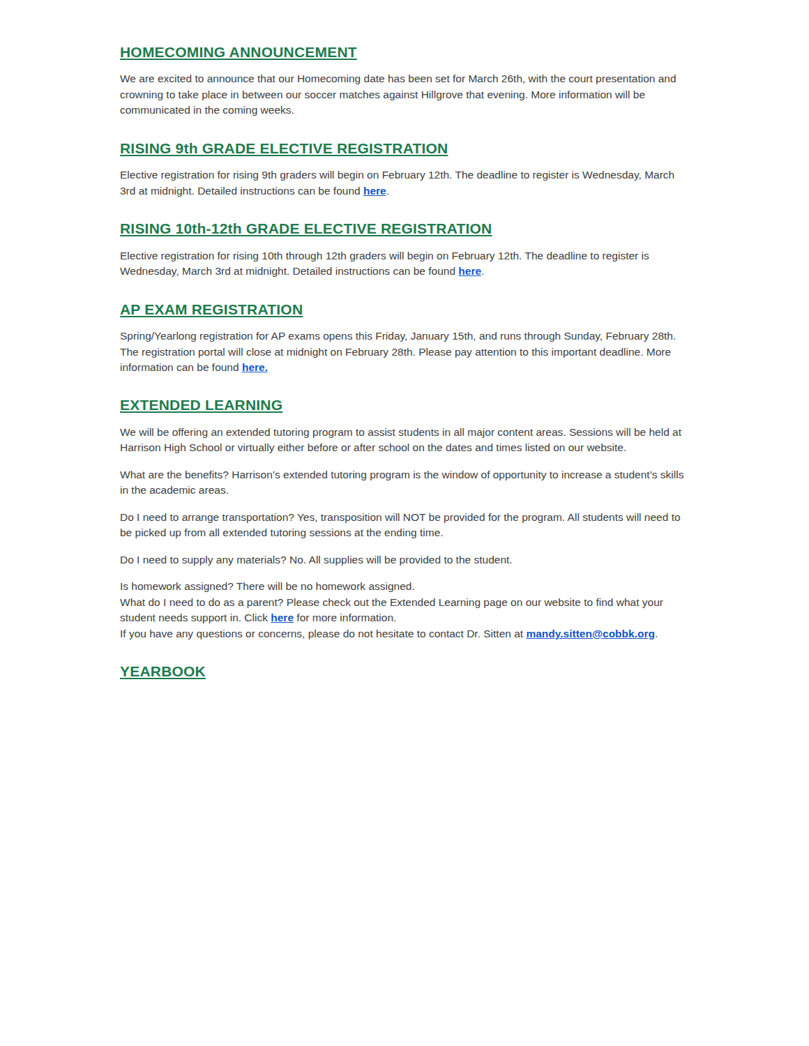HOMECOMING ANNOUNCEMENT
We are excited to announce that our Homecoming date has been set for March 26th, with the court presentation and crowning to take place in between our soccer matches against Hillgrove that evening. More information will be communicated in the coming weeks.
RISING 9th GRADE ELECTIVE REGISTRATION
Elective registration for rising 9th graders will begin on February 12th. The deadline to register is Wednesday, March 3rd at midnight. Detailed instructions can be found here.
RISING 10th-12th GRADE ELECTIVE REGISTRATION
Elective registration for rising 10th through 12th graders will begin on February 12th. The deadline to register is Wednesday, March 3rd at midnight. Detailed instructions can be found here.
AP EXAM REGISTRATION
Spring/Yearlong registration for AP exams opens this Friday, January 15th, and runs through Sunday, February 28th. The registration portal will close at midnight on February 28th. Please pay attention to this important deadline. More information can be found here.
EXTENDED LEARNING
We will be offering an extended tutoring program to assist students in all major content areas. Sessions will be held at Harrison High School or virtually either before or after school on the dates and times listed on our website.
What are the benefits? Harrison’s extended tutoring program is the window of opportunity to increase a student’s skills in the academic areas.
Do I need to arrange transportation? Yes, transposition will NOT be provided for the program. All students will need to be picked up from all extended tutoring sessions at the ending time.
Do I need to supply any materials? No. All supplies will be provided to the student.
Is homework assigned? There will be no homework assigned.
What do I need to do as a parent? Please check out the Extended Learning page on our website to find what your student needs support in. Click here for more information.
If you have any questions or concerns, please do not hesitate to contact Dr. Sitten at mandy.sitten@cobbk.org.
YEARBOOK